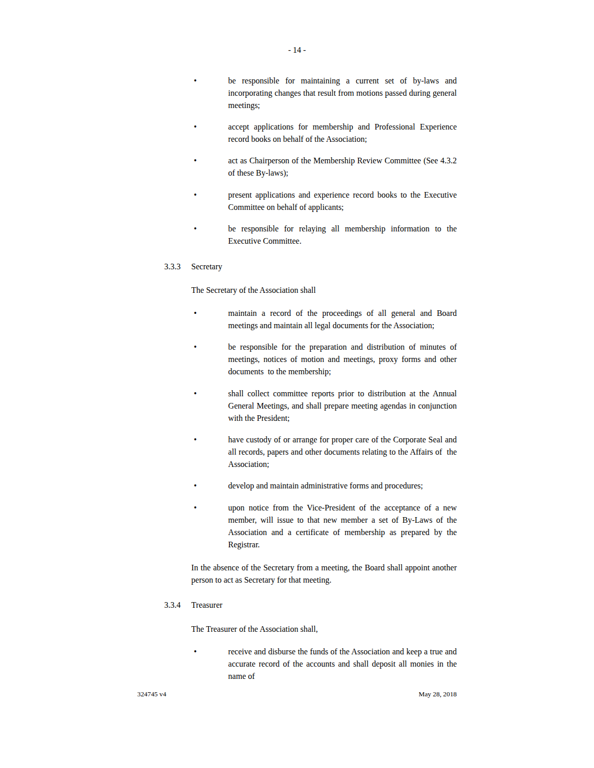- 14 -
be responsible for maintaining a current set of by-laws and incorporating changes that result from motions passed during general meetings;
accept applications for membership and Professional Experience record books on behalf of the Association;
act as Chairperson of the Membership Review Committee (See 4.3.2 of these By-laws);
present applications and experience record books to the Executive Committee on behalf of applicants;
be responsible for relaying all membership information to the Executive Committee.
3.3.3 Secretary
The Secretary of the Association shall
maintain a record of the proceedings of all general and Board meetings and maintain all legal documents for the Association;
be responsible for the preparation and distribution of minutes of meetings, notices of motion and meetings, proxy forms and other documents to the membership;
shall collect committee reports prior to distribution at the Annual General Meetings, and shall prepare meeting agendas in conjunction with the President;
have custody of or arrange for proper care of the Corporate Seal and all records, papers and other documents relating to the Affairs of the Association;
develop and maintain administrative forms and procedures;
upon notice from the Vice-President of the acceptance of a new member, will issue to that new member a set of By-Laws of the Association and a certificate of membership as prepared by the Registrar.
In the absence of the Secretary from a meeting, the Board shall appoint another person to act as Secretary for that meeting.
3.3.4 Treasurer
The Treasurer of the Association shall,
receive and disburse the funds of the Association and keep a true and accurate record of the accounts and shall deposit all monies in the name of
324745 v4 May 28, 2018